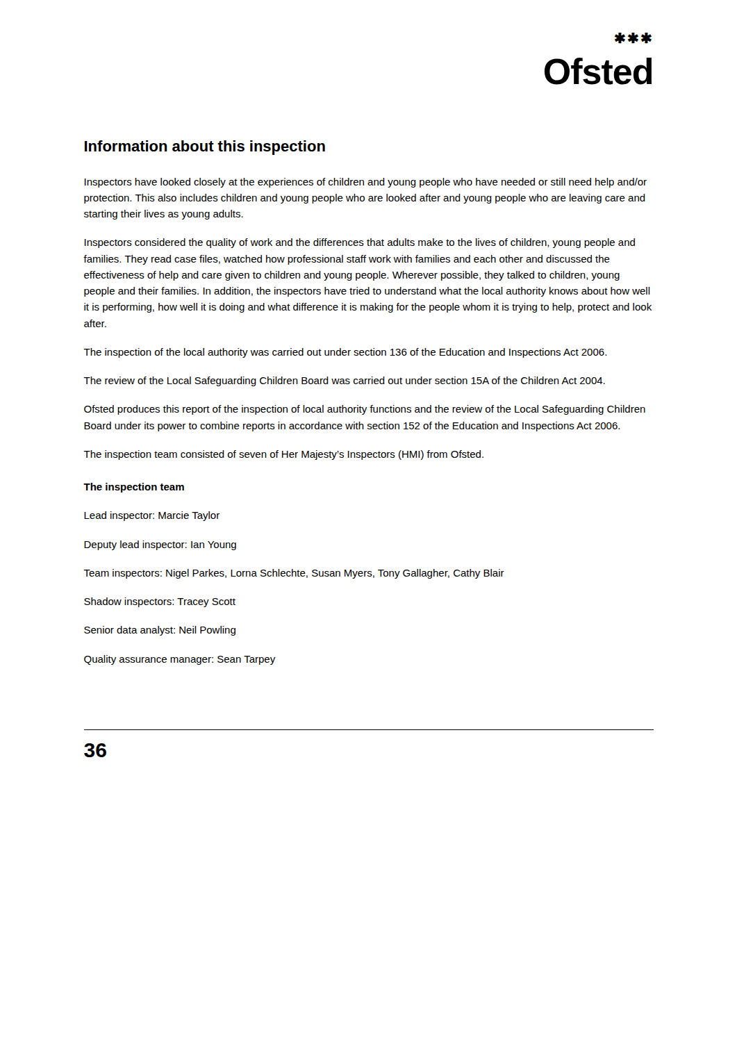✱✱✱
Ofsted
Information about this inspection
Inspectors have looked closely at the experiences of children and young people who have needed or still need help and/or protection. This also includes children and young people who are looked after and young people who are leaving care and starting their lives as young adults.
Inspectors considered the quality of work and the differences that adults make to the lives of children, young people and families. They read case files, watched how professional staff work with families and each other and discussed the effectiveness of help and care given to children and young people. Wherever possible, they talked to children, young people and their families. In addition, the inspectors have tried to understand what the local authority knows about how well it is performing, how well it is doing and what difference it is making for the people whom it is trying to help, protect and look after.
The inspection of the local authority was carried out under section 136 of the Education and Inspections Act 2006.
The review of the Local Safeguarding Children Board was carried out under section 15A of the Children Act 2004.
Ofsted produces this report of the inspection of local authority functions and the review of the Local Safeguarding Children Board under its power to combine reports in accordance with section 152 of the Education and Inspections Act 2006.
The inspection team consisted of seven of Her Majesty’s Inspectors (HMI) from Ofsted.
The inspection team
Lead inspector: Marcie Taylor
Deputy lead inspector: Ian Young
Team inspectors: Nigel Parkes, Lorna Schlechte, Susan Myers, Tony Gallagher, Cathy Blair
Shadow inspectors: Tracey Scott
Senior data analyst: Neil Powling
Quality assurance manager: Sean Tarpey
36